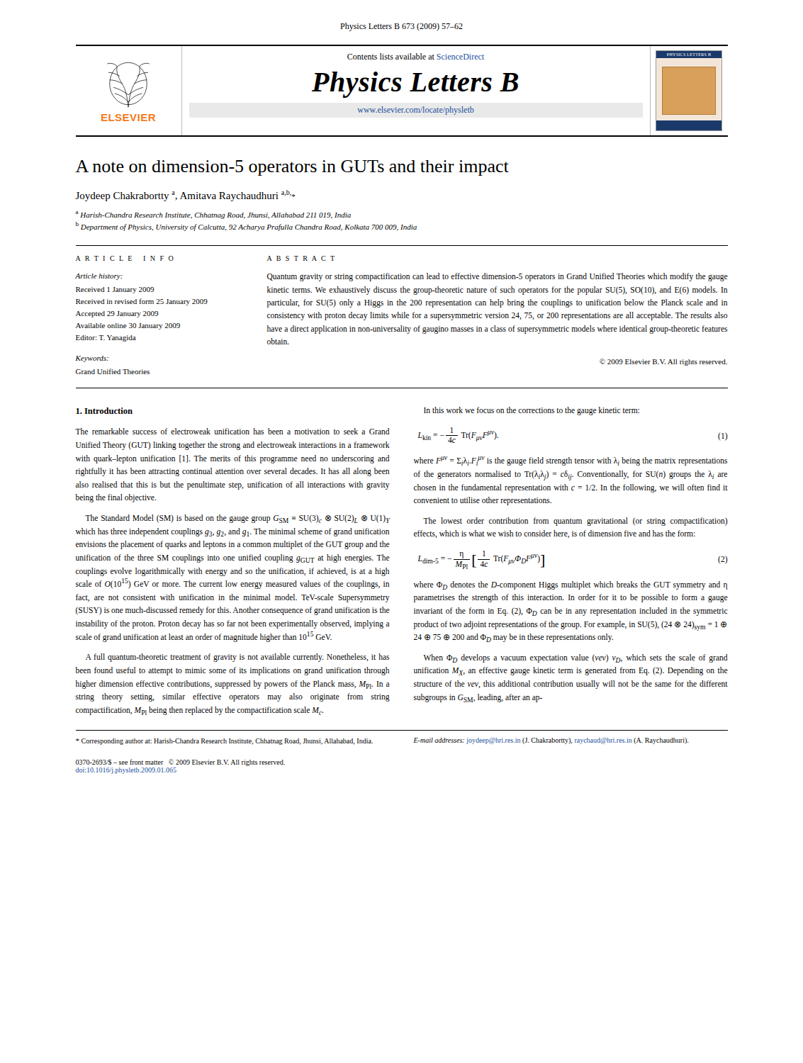Physics Letters B 673 (2009) 57–62
ELSEVIER
Contents lists available at ScienceDirect
Physics Letters B
www.elsevier.com/locate/physletb
PHYSICS LETTERS B
A note on dimension-5 operators in GUTs and their impact
Joydeep Chakrabortty a, Amitava Raychaudhuri a,b,*
a Harish-Chandra Research Institute, Chhatnag Road, Jhunsi, Allahabad 211 019, India
b Department of Physics, University of Calcutta, 92 Acharya Prafulla Chandra Road, Kolkata 700 009, India
A R T I C L E I N F O
Article history:
Received 1 January 2009
Received in revised form 25 January 2009
Accepted 29 January 2009
Available online 30 January 2009
Editor: T. Yanagida
Keywords:
Grand Unified Theories
A B S T R A C T
Quantum gravity or string compactification can lead to effective dimension-5 operators in Grand Unified Theories which modify the gauge kinetic terms. We exhaustively discuss the group-theoretic nature of such operators for the popular SU(5), SO(10), and E(6) models. In particular, for SU(5) only a Higgs in the 200 representation can help bring the couplings to unification below the Planck scale and in consistency with proton decay limits while for a supersymmetric version 24, 75, or 200 representations are all acceptable. The results also have a direct application in non-universality of gaugino masses in a class of supersymmetric models where identical group-theoretic features obtain.
© 2009 Elsevier B.V. All rights reserved.
1. Introduction
The remarkable success of electroweak unification has been a motivation to seek a Grand Unified Theory (GUT) linking together the strong and electroweak interactions in a framework with quark–lepton unification [1]. The merits of this programme need no underscoring and rightfully it has been attracting continual attention over several decades. It has all along been also realised that this is but the penultimate step, unification of all interactions with gravity being the final objective.
The Standard Model (SM) is based on the gauge group GSM ≡ SU(3)c ⊗ SU(2)L ⊗ U(1)Y which has three independent couplings g3, g2, and g1. The minimal scheme of grand unification envisions the placement of quarks and leptons in a common multiplet of the GUT group and the unification of the three SM couplings into one unified coupling gGUT at high energies. The couplings evolve logarithmically with energy and so the unification, if achieved, is at a high scale of O(1015) GeV or more. The current low energy measured values of the couplings, in fact, are not consistent with unification in the minimal model. TeV-scale Supersymmetry (SUSY) is one much-discussed remedy for this. Another consequence of grand unification is the instability of the proton. Proton decay has so far not been experimentally observed, implying a scale of grand unification at least an order of magnitude higher than 1015 GeV.
A full quantum-theoretic treatment of gravity is not available currently. Nonetheless, it has been found useful to attempt to mimic some of its implications on grand unification through higher dimension effective contributions, suppressed by powers of the Planck mass, MPl. In a string theory setting, similar effective operators may also originate from string compactification, MPl being then replaced by the compactification scale Mc.
In this work we focus on the corrections to the gauge kinetic term:
Lkin = −14c Tr(FμνFμν).
(1)
where Fμν = Σiλi.Fiμν is the gauge field strength tensor with λi being the matrix representations of the generators normalised to Tr(λiλj) = cδij. Conventionally, for SU(n) groups the λi are chosen in the fundamental representation with c = 1/2. In the following, we will often find it convenient to utilise other representations.
The lowest order contribution from quantum gravitational (or string compactification) effects, which is what we wish to consider here, is of dimension five and has the form:
Ldim-5 = −ηMPl[14c Tr(FμνΦDFμν)]
(2)
where ΦD denotes the D-component Higgs multiplet which breaks the GUT symmetry and η parametrises the strength of this interaction. In order for it to be possible to form a gauge invariant of the form in Eq. (2), ΦD can be in any representation included in the symmetric product of two adjoint representations of the group. For example, in SU(5), (24 ⊗ 24)sym = 1 ⊕ 24 ⊕ 75 ⊕ 200 and ΦD may be in these representations only.
When ΦD develops a vacuum expectation value (vev) vD, which sets the scale of grand unification MX, an effective gauge kinetic term is generated from Eq. (2). Depending on the structure of the vev, this additional contribution usually will not be the same for the different subgroups in GSM, leading, after an ap-
* Corresponding author at: Harish-Chandra Research Institute, Chhatnag Road, Jhunsi, Allahabad, India.
E-mail addresses: joydeep@hri.res.in (J. Chakrabortty), raychaud@hri.res.in (A. Raychaudhuri).
0370-2693/$ – see front matter © 2009 Elsevier B.V. All rights reserved.
doi:10.1016/j.physletb.2009.01.065